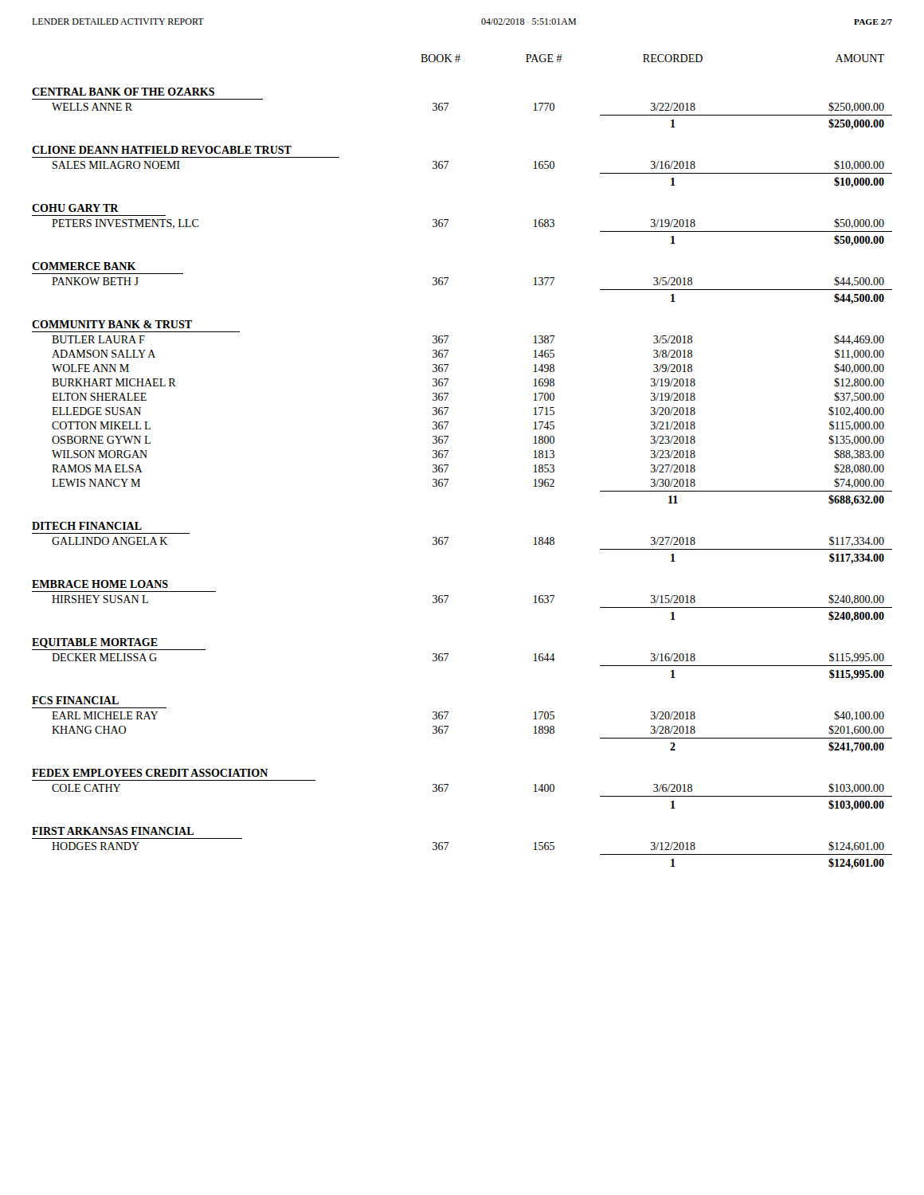LENDER DETAILED ACTIVITY REPORT
04/02/2018 5:51:01AM
PAGE 2/7
| | BOOK # | PAGE # | RECORDED | AMOUNT |
| --- | --- | --- | --- | --- |
| CENTRAL BANK OF THE OZARKS |
| WELLS ANNE R | 367 | 1770 | 3/22/2018 | $250,000.00 |
| | | | 1 | $250,000.00 |
| CLIONE DEANN HATFIELD REVOCABLE TRUST |
| SALES MILAGRO NOEMI | 367 | 1650 | 3/16/2018 | $10,000.00 |
| | | | 1 | $10,000.00 |
| COHU GARY TR |
| PETERS INVESTMENTS, LLC | 367 | 1683 | 3/19/2018 | $50,000.00 |
| | | | 1 | $50,000.00 |
| COMMERCE BANK |
| PANKOW BETH J | 367 | 1377 | 3/5/2018 | $44,500.00 |
| | | | 1 | $44,500.00 |
| COMMUNITY BANK & TRUST |
| BUTLER LAURA F | 367 | 1387 | 3/5/2018 | $44,469.00 |
| ADAMSON SALLY A | 367 | 1465 | 3/8/2018 | $11,000.00 |
| WOLFE ANN M | 367 | 1498 | 3/9/2018 | $40,000.00 |
| BURKHART MICHAEL R | 367 | 1698 | 3/19/2018 | $12,800.00 |
| ELTON SHERALEE | 367 | 1700 | 3/19/2018 | $37,500.00 |
| ELLEDGE SUSAN | 367 | 1715 | 3/20/2018 | $102,400.00 |
| COTTON MIKELL L | 367 | 1745 | 3/21/2018 | $115,000.00 |
| OSBORNE GYWN L | 367 | 1800 | 3/23/2018 | $135,000.00 |
| WILSON MORGAN | 367 | 1813 | 3/23/2018 | $88,383.00 |
| RAMOS MA ELSA | 367 | 1853 | 3/27/2018 | $28,080.00 |
| LEWIS NANCY M | 367 | 1962 | 3/30/2018 | $74,000.00 |
| | | | 11 | $688,632.00 |
| DITECH FINANCIAL |
| GALLINDO ANGELA K | 367 | 1848 | 3/27/2018 | $117,334.00 |
| | | | 1 | $117,334.00 |
| EMBRACE HOME LOANS |
| HIRSHEY SUSAN L | 367 | 1637 | 3/15/2018 | $240,800.00 |
| | | | 1 | $240,800.00 |
| EQUITABLE MORTAGE |
| DECKER MELISSA G | 367 | 1644 | 3/16/2018 | $115,995.00 |
| | | | 1 | $115,995.00 |
| FCS FINANCIAL |
| EARL MICHELE RAY | 367 | 1705 | 3/20/2018 | $40,100.00 |
| KHANG CHAO | 367 | 1898 | 3/28/2018 | $201,600.00 |
| | | | 2 | $241,700.00 |
| FEDEX EMPLOYEES CREDIT ASSOCIATION |
| COLE CATHY | 367 | 1400 | 3/6/2018 | $103,000.00 |
| | | | 1 | $103,000.00 |
| FIRST ARKANSAS FINANCIAL |
| HODGES RANDY | 367 | 1565 | 3/12/2018 | $124,601.00 |
| | | | 1 | $124,601.00 |